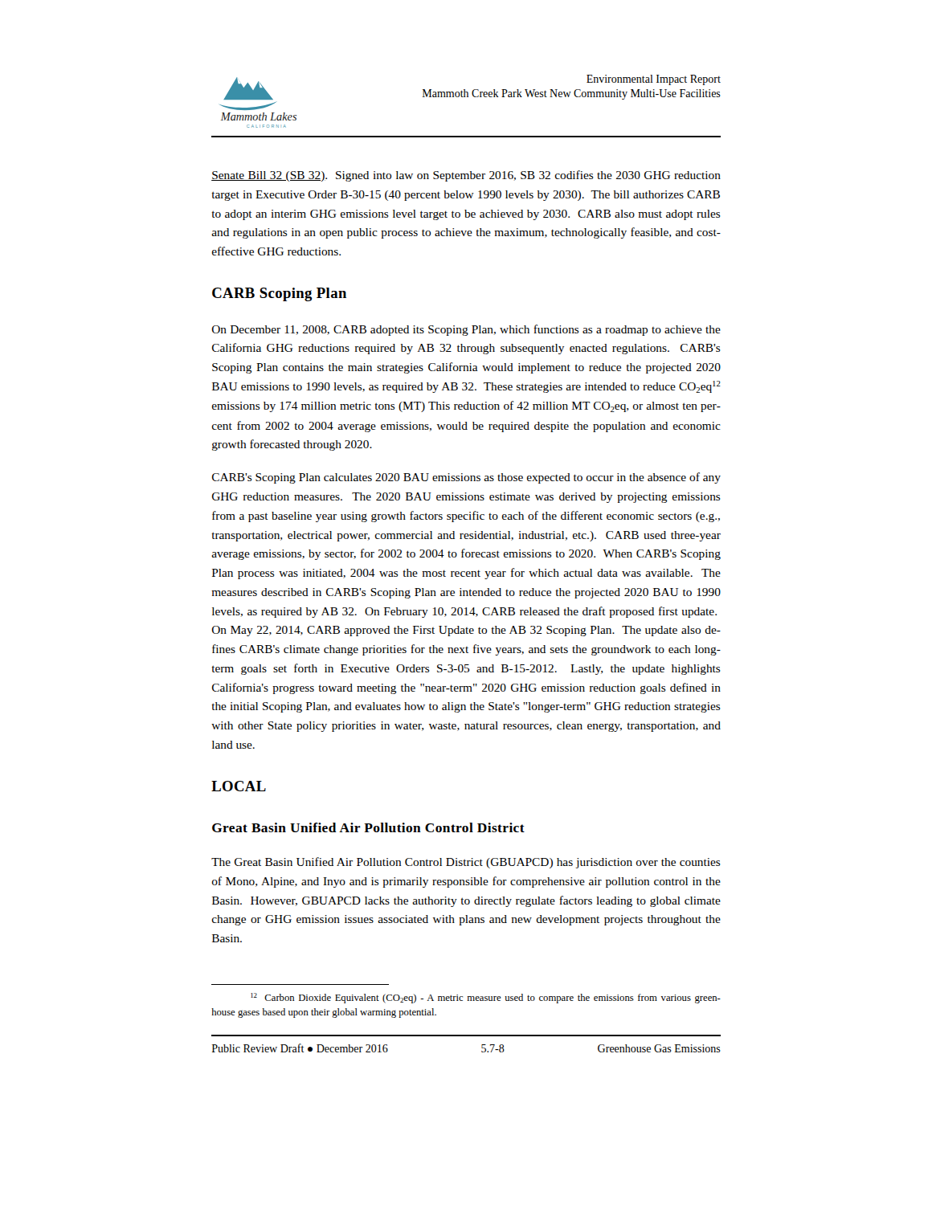Mammoth Lakes CALIFORNIA
Environmental Impact Report
Mammoth Creek Park West New Community Multi-Use Facilities
Senate Bill 32 (SB 32). Signed into law on September 2016, SB 32 codifies the 2030 GHG reduction target in Executive Order B-30-15 (40 percent below 1990 levels by 2030). The bill authorizes CARB to adopt an interim GHG emissions level target to be achieved by 2030. CARB also must adopt rules and regulations in an open public process to achieve the maximum, technologically feasible, and cost-effective GHG reductions.
CARB Scoping Plan
On December 11, 2008, CARB adopted its Scoping Plan, which functions as a roadmap to achieve the California GHG reductions required by AB 32 through subsequently enacted regulations. CARB's Scoping Plan contains the main strategies California would implement to reduce the projected 2020 BAU emissions to 1990 levels, as required by AB 32. These strategies are intended to reduce CO2eq12 emissions by 174 million metric tons (MT) This reduction of 42 million MT CO2eq, or almost ten percent from 2002 to 2004 average emissions, would be required despite the population and economic growth forecasted through 2020.
CARB's Scoping Plan calculates 2020 BAU emissions as those expected to occur in the absence of any GHG reduction measures. The 2020 BAU emissions estimate was derived by projecting emissions from a past baseline year using growth factors specific to each of the different economic sectors (e.g., transportation, electrical power, commercial and residential, industrial, etc.). CARB used three-year average emissions, by sector, for 2002 to 2004 to forecast emissions to 2020. When CARB's Scoping Plan process was initiated, 2004 was the most recent year for which actual data was available. The measures described in CARB's Scoping Plan are intended to reduce the projected 2020 BAU to 1990 levels, as required by AB 32. On February 10, 2014, CARB released the draft proposed first update. On May 22, 2014, CARB approved the First Update to the AB 32 Scoping Plan. The update also defines CARB's climate change priorities for the next five years, and sets the groundwork to each long-term goals set forth in Executive Orders S-3-05 and B-15-2012. Lastly, the update highlights California's progress toward meeting the "near-term" 2020 GHG emission reduction goals defined in the initial Scoping Plan, and evaluates how to align the State's "longer-term" GHG reduction strategies with other State policy priorities in water, waste, natural resources, clean energy, transportation, and land use.
LOCAL
Great Basin Unified Air Pollution Control District
The Great Basin Unified Air Pollution Control District (GBUAPCD) has jurisdiction over the counties of Mono, Alpine, and Inyo and is primarily responsible for comprehensive air pollution control in the Basin. However, GBUAPCD lacks the authority to directly regulate factors leading to global climate change or GHG emission issues associated with plans and new development projects throughout the Basin.
12 Carbon Dioxide Equivalent (CO2eq) - A metric measure used to compare the emissions from various greenhouse gases based upon their global warming potential.
Public Review Draft ● December 2016
5.7-8
Greenhouse Gas Emissions